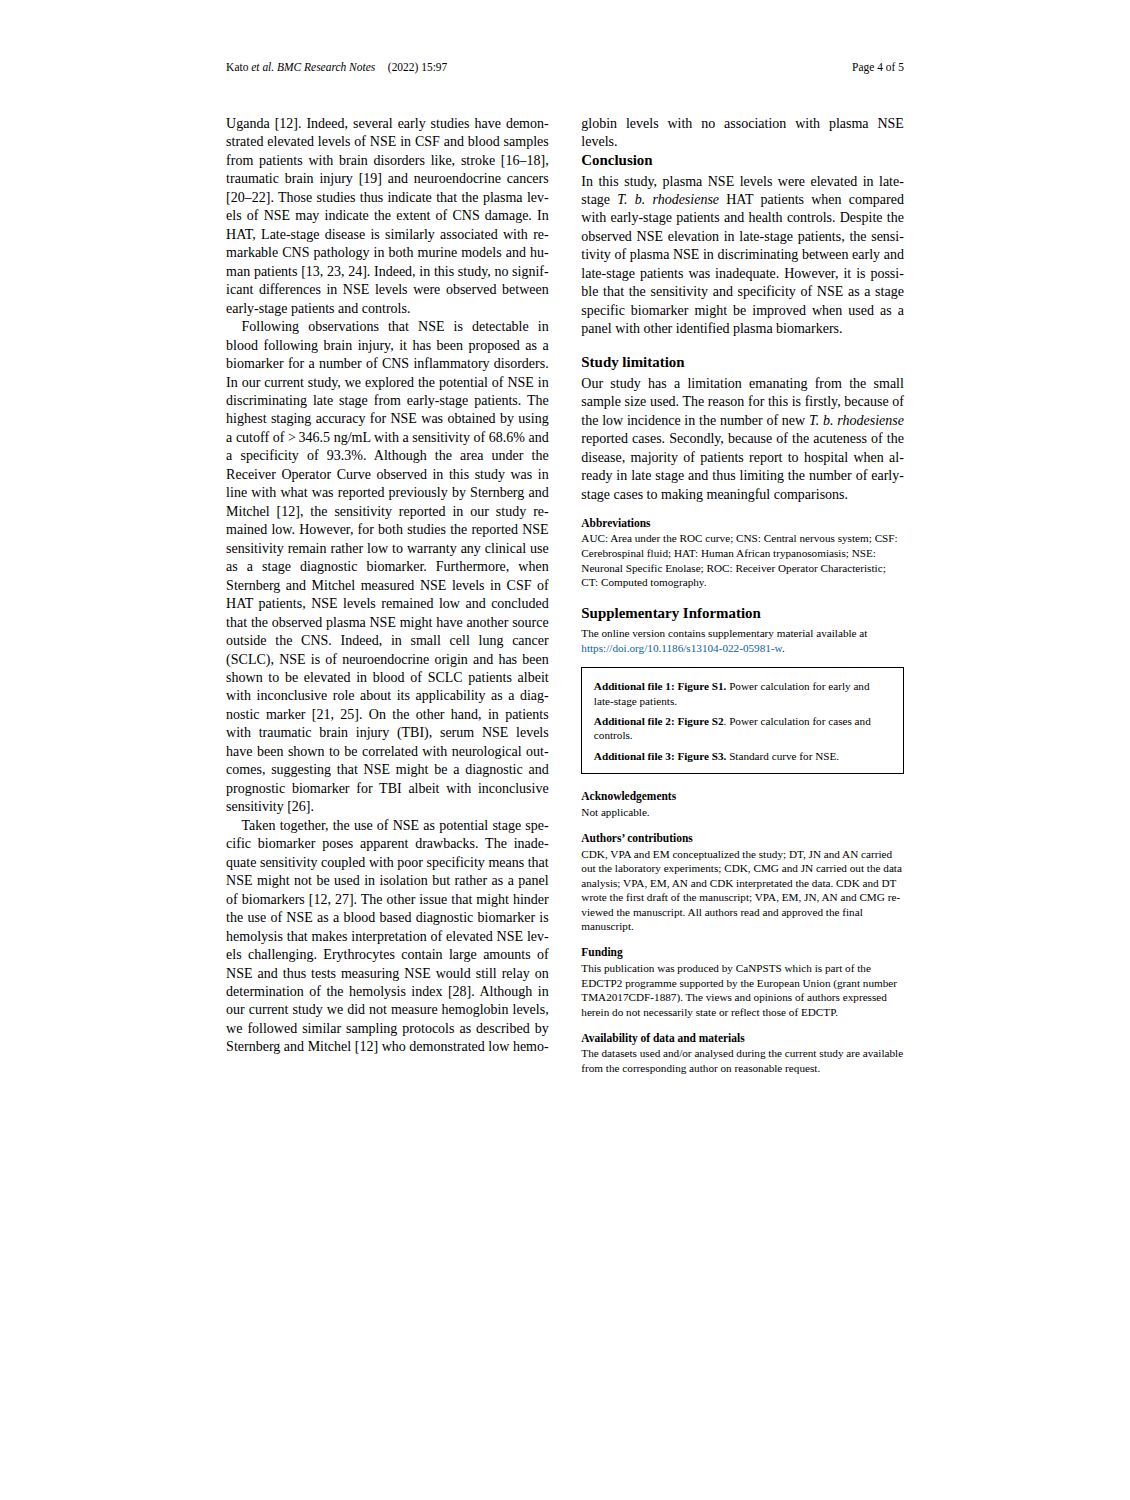Kato et al. BMC Research Notes(2022) 15:97
Page 4 of 5
Uganda [12]. Indeed, several early studies have demonstrated elevated levels of NSE in CSF and blood samples from patients with brain disorders like, stroke [16–18], traumatic brain injury [19] and neuroendocrine cancers [20–22]. Those studies thus indicate that the plasma levels of NSE may indicate the extent of CNS damage. In HAT, Late-stage disease is similarly associated with remarkable CNS pathology in both murine models and human patients [13, 23, 24]. Indeed, in this study, no significant differences in NSE levels were observed between early-stage patients and controls.
Following observations that NSE is detectable in blood following brain injury, it has been proposed as a biomarker for a number of CNS inflammatory disorders. In our current study, we explored the potential of NSE in discriminating late stage from early-stage patients. The highest staging accuracy for NSE was obtained by using a cutoff of > 346.5 ng/mL with a sensitivity of 68.6% and a specificity of 93.3%. Although the area under the Receiver Operator Curve observed in this study was in line with what was reported previously by Sternberg and Mitchel [12], the sensitivity reported in our study remained low. However, for both studies the reported NSE sensitivity remain rather low to warranty any clinical use as a stage diagnostic biomarker. Furthermore, when Sternberg and Mitchel measured NSE levels in CSF of HAT patients, NSE levels remained low and concluded that the observed plasma NSE might have another source outside the CNS. Indeed, in small cell lung cancer (SCLC), NSE is of neuroendocrine origin and has been shown to be elevated in blood of SCLC patients albeit with inconclusive role about its applicability as a diagnostic marker [21, 25]. On the other hand, in patients with traumatic brain injury (TBI), serum NSE levels have been shown to be correlated with neurological outcomes, suggesting that NSE might be a diagnostic and prognostic biomarker for TBI albeit with inconclusive sensitivity [26].
Taken together, the use of NSE as potential stage specific biomarker poses apparent drawbacks. The inadequate sensitivity coupled with poor specificity means that NSE might not be used in isolation but rather as a panel of biomarkers [12, 27]. The other issue that might hinder the use of NSE as a blood based diagnostic biomarker is hemolysis that makes interpretation of elevated NSE levels challenging. Erythrocytes contain large amounts of NSE and thus tests measuring NSE would still relay on determination of the hemolysis index [28]. Although in our current study we did not measure hemoglobin levels, we followed similar sampling protocols as described by Sternberg and Mitchel [12] who demonstrated low hemoglobin levels with no association with plasma NSE levels.
Conclusion
In this study, plasma NSE levels were elevated in late-stage T. b. rhodesiense HAT patients when compared with early-stage patients and health controls. Despite the observed NSE elevation in late-stage patients, the sensitivity of plasma NSE in discriminating between early and late-stage patients was inadequate. However, it is possible that the sensitivity and specificity of NSE as a stage specific biomarker might be improved when used as a panel with other identified plasma biomarkers.
Study limitation
Our study has a limitation emanating from the small sample size used. The reason for this is firstly, because of the low incidence in the number of new T. b. rhodesiense reported cases. Secondly, because of the acuteness of the disease, majority of patients report to hospital when already in late stage and thus limiting the number of early-stage cases to making meaningful comparisons.
Abbreviations
AUC: Area under the ROC curve; CNS: Central nervous system; CSF: Cerebrospinal fluid; HAT: Human African trypanosomiasis; NSE: Neuronal Specific Enolase; ROC: Receiver Operator Characteristic; CT: Computed tomography.
Supplementary Information
The online version contains supplementary material available at https://doi.org/10.1186/s13104-022-05981-w.
Additional file 1: Figure S1. Power calculation for early and late-stage patients.
Additional file 2: Figure S2. Power calculation for cases and controls.
Additional file 3: Figure S3. Standard curve for NSE.
Acknowledgements
Not applicable.
Authors’ contributions
CDK, VPA and EM conceptualized the study; DT, JN and AN carried out the laboratory experiments; CDK, CMG and JN carried out the data analysis; VPA, EM, AN and CDK interpretated the data. CDK and DT wrote the first draft of the manuscript; VPA, EM, JN, AN and CMG reviewed the manuscript. All authors read and approved the final manuscript.
Funding
This publication was produced by CaNPSTS which is part of the EDCTP2 programme supported by the European Union (grant number TMA2017CDF-1887). The views and opinions of authors expressed herein do not necessarily state or reflect those of EDCTP.
Availability of data and materials
The datasets used and/or analysed during the current study are available from the corresponding author on reasonable request.